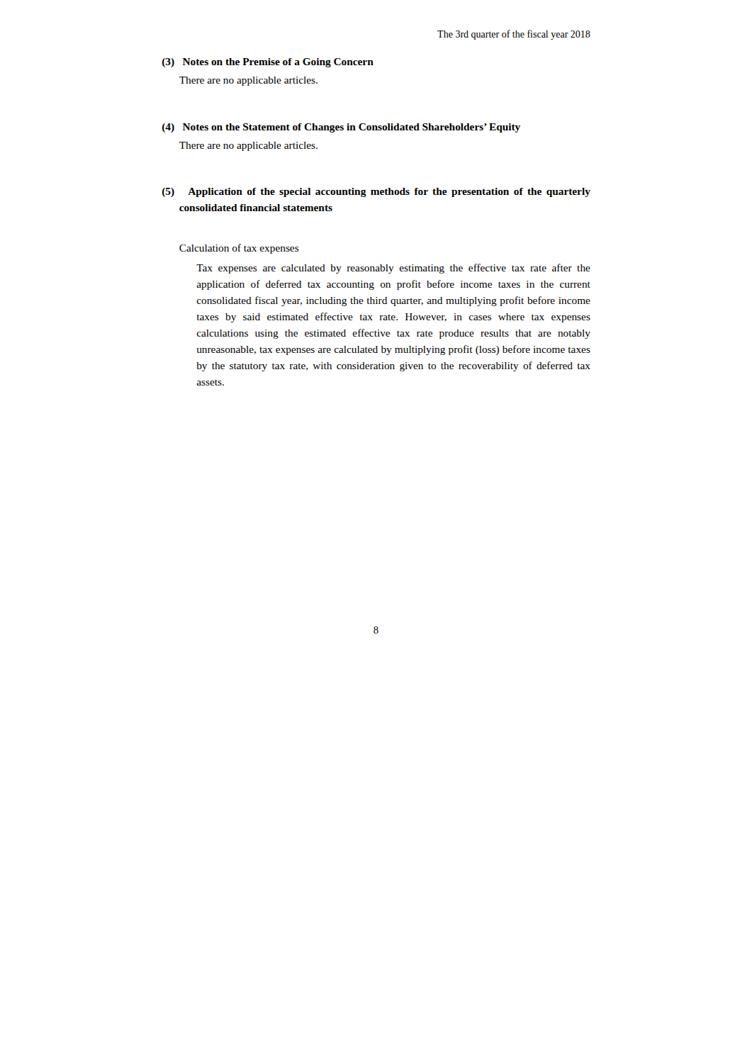The 3rd quarter of the fiscal year 2018
(3) Notes on the Premise of a Going Concern
There are no applicable articles.
(4) Notes on the Statement of Changes in Consolidated Shareholders’ Equity
There are no applicable articles.
(5) Application of the special accounting methods for the presentation of the quarterly consolidated financial statements
Calculation of tax expenses
Tax expenses are calculated by reasonably estimating the effective tax rate after the application of deferred tax accounting on profit before income taxes in the current consolidated fiscal year, including the third quarter, and multiplying profit before income taxes by said estimated effective tax rate. However, in cases where tax expenses calculations using the estimated effective tax rate produce results that are notably unreasonable, tax expenses are calculated by multiplying profit (loss) before income taxes by the statutory tax rate, with consideration given to the recoverability of deferred tax assets.
8